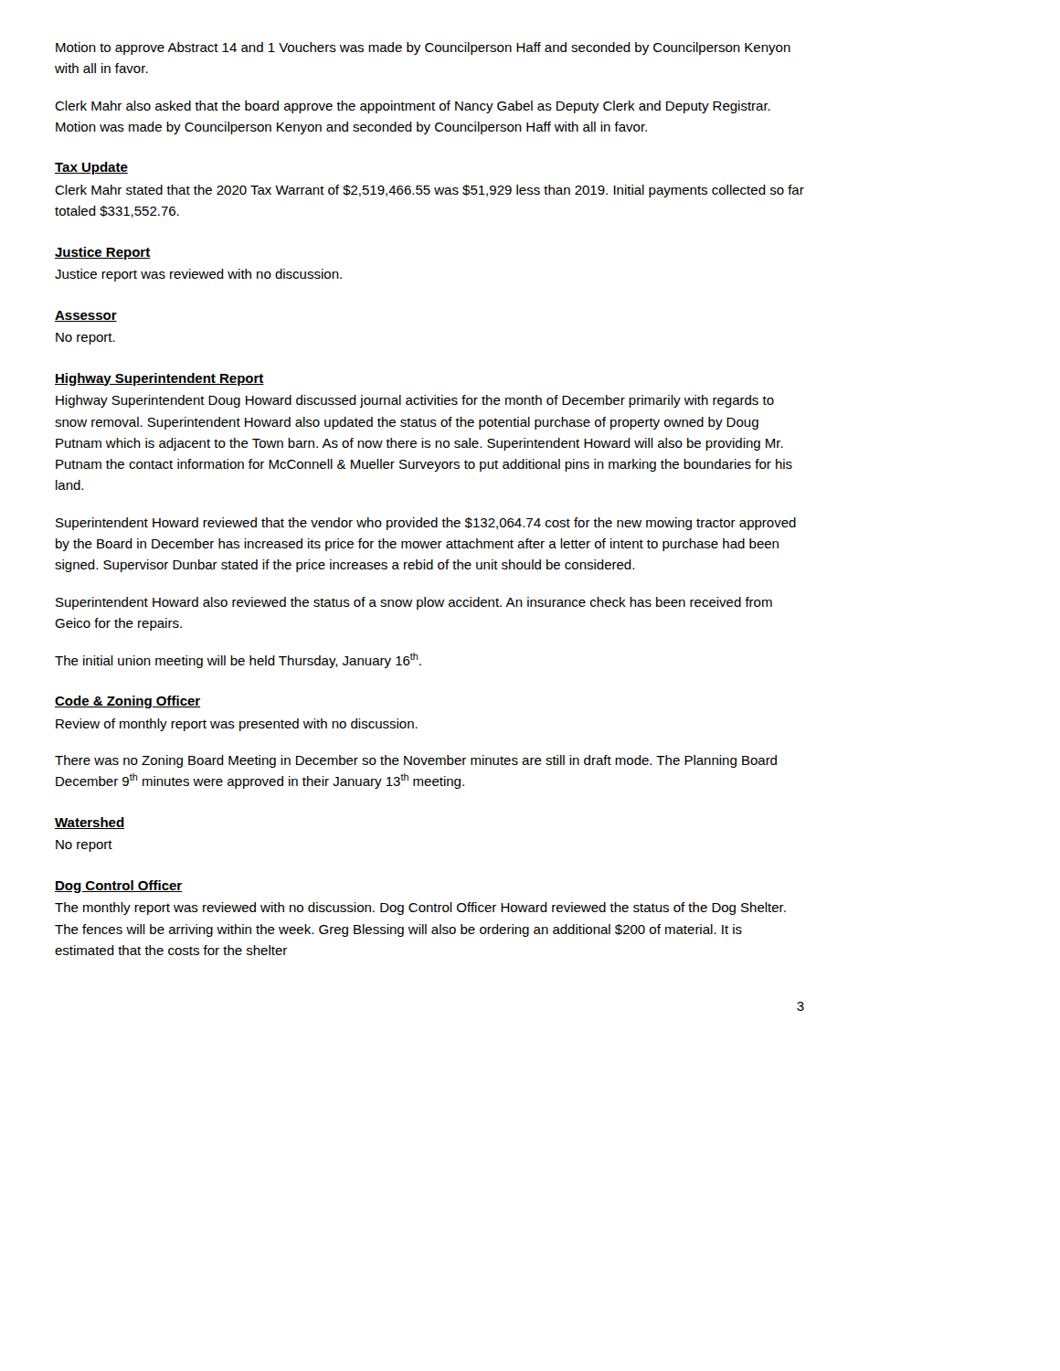Motion to approve Abstract 14 and 1 Vouchers was made by Councilperson Haff and seconded by Councilperson Kenyon with all in favor.
Clerk Mahr also asked that the board approve the appointment of Nancy Gabel as Deputy Clerk and Deputy Registrar. Motion was made by Councilperson Kenyon and seconded by Councilperson Haff with all in favor.
Tax Update
Clerk Mahr stated that the 2020 Tax Warrant of $2,519,466.55 was $51,929 less than 2019. Initial payments collected so far totaled $331,552.76.
Justice Report
Justice report was reviewed with no discussion.
Assessor
No report.
Highway Superintendent Report
Highway Superintendent Doug Howard discussed journal activities for the month of December primarily with regards to snow removal. Superintendent Howard also updated the status of the potential purchase of property owned by Doug Putnam which is adjacent to the Town barn. As of now there is no sale. Superintendent Howard will also be providing Mr. Putnam the contact information for McConnell & Mueller Surveyors to put additional pins in marking the boundaries for his land.
Superintendent Howard reviewed that the vendor who provided the $132,064.74 cost for the new mowing tractor approved by the Board in December has increased its price for the mower attachment after a letter of intent to purchase had been signed. Supervisor Dunbar stated if the price increases a rebid of the unit should be considered.
Superintendent Howard also reviewed the status of a snow plow accident. An insurance check has been received from Geico for the repairs.
The initial union meeting will be held Thursday, January 16th.
Code & Zoning Officer
Review of monthly report was presented with no discussion.
There was no Zoning Board Meeting in December so the November minutes are still in draft mode. The Planning Board December 9th minutes were approved in their January 13th meeting.
Watershed
No report
Dog Control Officer
The monthly report was reviewed with no discussion. Dog Control Officer Howard reviewed the status of the Dog Shelter. The fences will be arriving within the week. Greg Blessing will also be ordering an additional $200 of material. It is estimated that the costs for the shelter
3